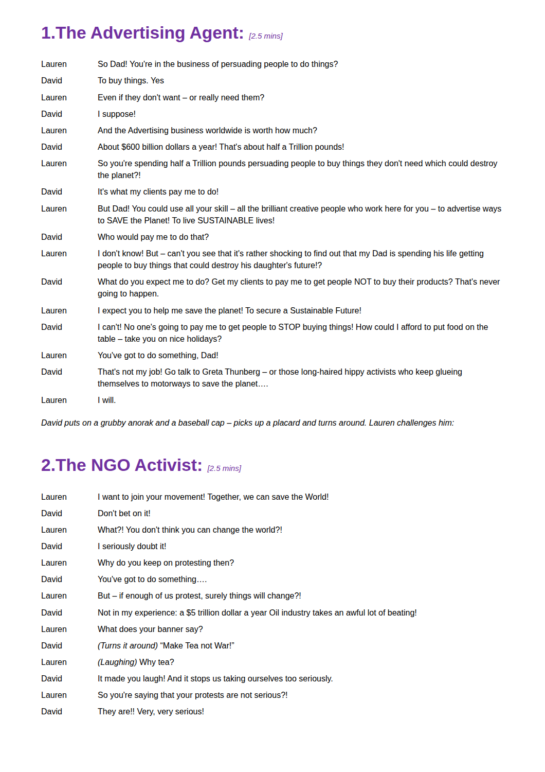1.The Advertising Agent: [2.5 mins]
| Lauren | So Dad! You're in the business of persuading people to do things? |
| David | To buy things. Yes |
| Lauren | Even if they don't want – or really need them? |
| David | I suppose! |
| Lauren | And the Advertising business worldwide is worth how much? |
| David | About $600 billion dollars a year! That's about half a Trillion pounds! |
| Lauren | So you're spending half a Trillion pounds persuading people to buy things they don't need which could destroy the planet?! |
| David | It's what my clients pay me to do! |
| Lauren | But Dad! You could use all your skill – all the brilliant creative people who work here for you – to advertise ways to SAVE the Planet! To live SUSTAINABLE lives! |
| David | Who would pay me to do that? |
| Lauren | I don't know! But – can't you see that it's rather shocking to find out that my Dad is spending his life getting people to buy things that could destroy his daughter's future!? |
| David | What do you expect me to do? Get my clients to pay me to get people NOT to buy their products? That's never going to happen. |
| Lauren | I expect you to help me save the planet! To secure a Sustainable Future! |
| David | I can't! No one's going to pay me to get people to STOP buying things! How could I afford to put food on the table – take you on nice holidays? |
| Lauren | You've got to do something, Dad! |
| David | That's not my job! Go talk to Greta Thunberg – or those long-haired hippy activists who keep glueing themselves to motorways to save the planet…. |
| Lauren | I will. |
David puts on a grubby anorak and a baseball cap – picks up a placard and turns around. Lauren challenges him:
2.The NGO Activist: [2.5 mins]
| Lauren | I want to join your movement! Together, we can save the World! |
| David | Don't bet on it! |
| Lauren | What?! You don't think you can change the world?! |
| David | I seriously doubt it! |
| Lauren | Why do you keep on protesting then? |
| David | You've got to do something…. |
| Lauren | But – if enough of us protest, surely things will change?! |
| David | Not in my experience: a $5 trillion dollar a year Oil industry takes an awful lot of beating! |
| Lauren | What does your banner say? |
| David | (Turns it around) “Make Tea not War!” |
| Lauren | (Laughing) Why tea? |
| David | It made you laugh! And it stops us taking ourselves too seriously. |
| Lauren | So you're saying that your protests are not serious?! |
| David | They are!! Very, very serious! |